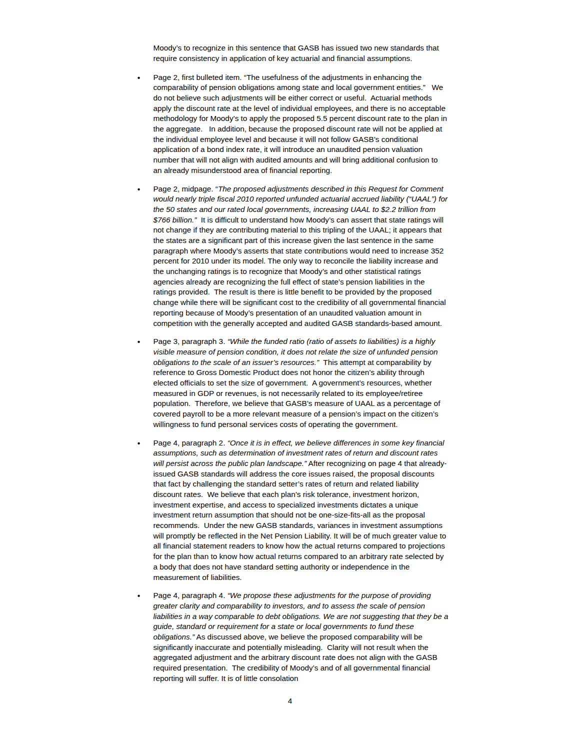Moody’s to recognize in this sentence that GASB has issued two new standards that require consistency in application of key actuarial and financial assumptions.
Page 2, first bulleted item. “The usefulness of the adjustments in enhancing the comparability of pension obligations among state and local government entities.” We do not believe such adjustments will be either correct or useful. Actuarial methods apply the discount rate at the level of individual employees, and there is no acceptable methodology for Moody’s to apply the proposed 5.5 percent discount rate to the plan in the aggregate. In addition, because the proposed discount rate will not be applied at the individual employee level and because it will not follow GASB’s conditional application of a bond index rate, it will introduce an unaudited pension valuation number that will not align with audited amounts and will bring additional confusion to an already misunderstood area of financial reporting.
Page 2, midpage. “The proposed adjustments described in this Request for Comment would nearly triple fiscal 2010 reported unfunded actuarial accrued liability (“UAAL”) for the 50 states and our rated local governments, increasing UAAL to $2.2 trillion from $766 billion.” It is difficult to understand how Moody’s can assert that state ratings will not change if they are contributing material to this tripling of the UAAL; it appears that the states are a significant part of this increase given the last sentence in the same paragraph where Moody’s asserts that state contributions would need to increase 352 percent for 2010 under its model. The only way to reconcile the liability increase and the unchanging ratings is to recognize that Moody’s and other statistical ratings agencies already are recognizing the full effect of state’s pension liabilities in the ratings provided. The result is there is little benefit to be provided by the proposed change while there will be significant cost to the credibility of all governmental financial reporting because of Moody’s presentation of an unaudited valuation amount in competition with the generally accepted and audited GASB standards-based amount.
Page 3, paragraph 3. “While the funded ratio (ratio of assets to liabilities) is a highly visible measure of pension condition, it does not relate the size of unfunded pension obligations to the scale of an issuer’s resources.” This attempt at comparability by reference to Gross Domestic Product does not honor the citizen’s ability through elected officials to set the size of government. A government’s resources, whether measured in GDP or revenues, is not necessarily related to its employee/retiree population. Therefore, we believe that GASB’s measure of UAAL as a percentage of covered payroll to be a more relevant measure of a pension’s impact on the citizen’s willingness to fund personal services costs of operating the government.
Page 4, paragraph 2. “Once it is in effect, we believe differences in some key financial assumptions, such as determination of investment rates of return and discount rates will persist across the public plan landscape.” After recognizing on page 4 that already-issued GASB standards will address the core issues raised, the proposal discounts that fact by challenging the standard setter’s rates of return and related liability discount rates. We believe that each plan’s risk tolerance, investment horizon, investment expertise, and access to specialized investments dictates a unique investment return assumption that should not be one-size-fits-all as the proposal recommends. Under the new GASB standards, variances in investment assumptions will promptly be reflected in the Net Pension Liability. It will be of much greater value to all financial statement readers to know how the actual returns compared to projections for the plan than to know how actual returns compared to an arbitrary rate selected by a body that does not have standard setting authority or independence in the measurement of liabilities.
Page 4, paragraph 4. “We propose these adjustments for the purpose of providing greater clarity and comparability to investors, and to assess the scale of pension liabilities in a way comparable to debt obligations. We are not suggesting that they be a guide, standard or requirement for a state or local governments to fund these obligations.” As discussed above, we believe the proposed comparability will be significantly inaccurate and potentially misleading. Clarity will not result when the aggregated adjustment and the arbitrary discount rate does not align with the GASB required presentation. The credibility of Moody’s and of all governmental financial reporting will suffer. It is of little consolation
4